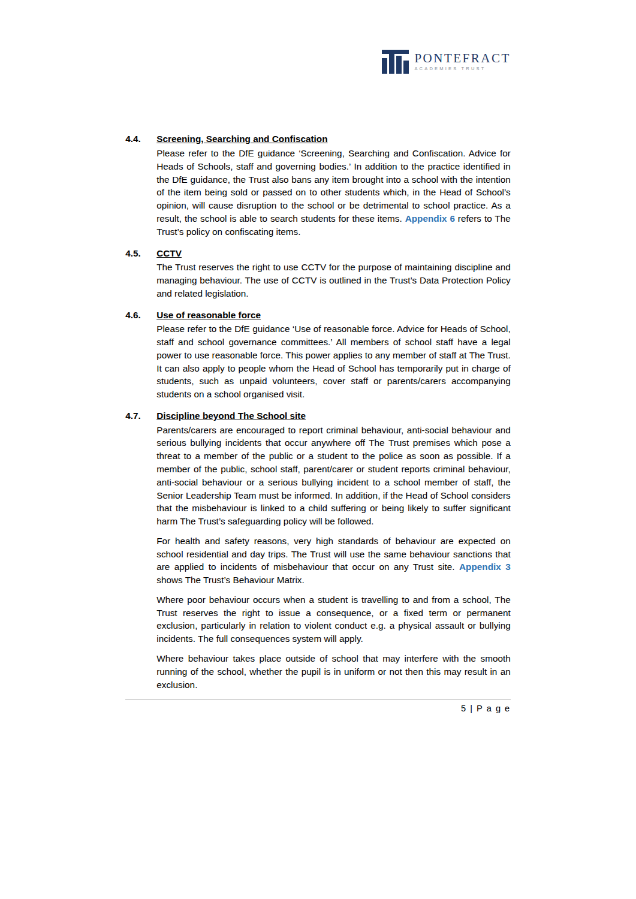PONTEFRACT
ACADEMIES TRUST
4.4.
Screening, Searching and Confiscation
Please refer to the DfE guidance ‘Screening, Searching and Confiscation. Advice for Heads of Schools, staff and governing bodies.’ In addition to the practice identified in the DfE guidance, the Trust also bans any item brought into a school with the intention of the item being sold or passed on to other students which, in the Head of School’s opinion, will cause disruption to the school or be detrimental to school practice. As a result, the school is able to search students for these items. Appendix 6 refers to The Trust’s policy on confiscating items.
4.5.
CCTV
The Trust reserves the right to use CCTV for the purpose of maintaining discipline and managing behaviour. The use of CCTV is outlined in the Trust’s Data Protection Policy and related legislation.
4.6.
Use of reasonable force
Please refer to the DfE guidance ‘Use of reasonable force. Advice for Heads of School, staff and school governance committees.’ All members of school staff have a legal power to use reasonable force. This power applies to any member of staff at The Trust. It can also apply to people whom the Head of School has temporarily put in charge of students, such as unpaid volunteers, cover staff or parents/carers accompanying students on a school organised visit.
4.7.
Discipline beyond The School site
Parents/carers are encouraged to report criminal behaviour, anti-social behaviour and serious bullying incidents that occur anywhere off The Trust premises which pose a threat to a member of the public or a student to the police as soon as possible. If a member of the public, school staff, parent/carer or student reports criminal behaviour, anti-social behaviour or a serious bullying incident to a school member of staff, the Senior Leadership Team must be informed. In addition, if the Head of School considers that the misbehaviour is linked to a child suffering or being likely to suffer significant harm The Trust’s safeguarding policy will be followed.
For health and safety reasons, very high standards of behaviour are expected on school residential and day trips. The Trust will use the same behaviour sanctions that are applied to incidents of misbehaviour that occur on any Trust site. Appendix 3 shows The Trust’s Behaviour Matrix.
Where poor behaviour occurs when a student is travelling to and from a school, The Trust reserves the right to issue a consequence, or a fixed term or permanent exclusion, particularly in relation to violent conduct e.g. a physical assault or bullying incidents. The full consequences system will apply.
Where behaviour takes place outside of school that may interfere with the smooth running of the school, whether the pupil is in uniform or not then this may result in an exclusion.
5 | P a g e